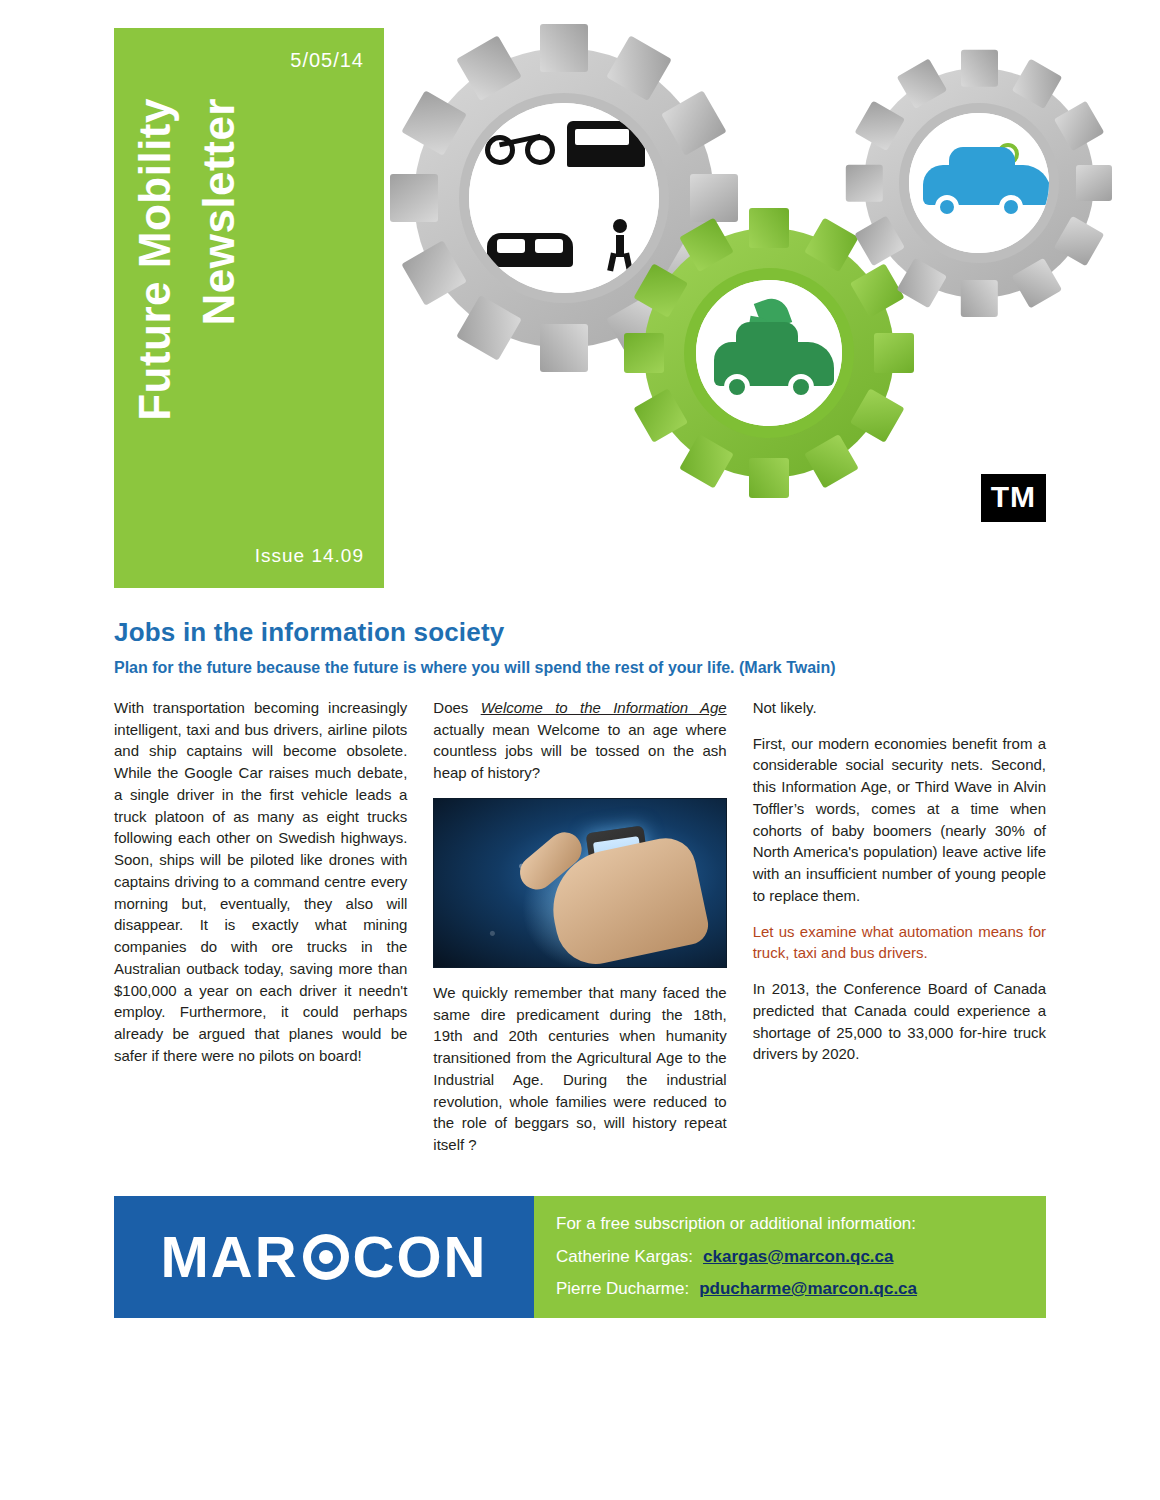5/05/14
Future Mobility Newsletter
Issue 14.09
TM
Jobs in the information society
Plan for the future because the future is where you will spend the rest of your life. (Mark Twain)
With transportation becoming increasingly intelligent, taxi and bus drivers, airline pilots and ship captains will become obsolete. While the Google Car raises much debate, a single driver in the first vehicle leads a truck platoon of as many as eight trucks following each other on Swedish highways. Soon, ships will be piloted like drones with captains driving to a command centre every morning but, eventually, they also will disappear. It is exactly what mining companies do with ore trucks in the Australian outback today, saving more than $100,000 a year on each driver it needn't employ. Furthermore, it could perhaps already be argued that planes would be safer if there were no pilots on board!
Does Welcome to the Information Age actually mean Welcome to an age where countless jobs will be tossed on the ash heap of history?
We quickly remember that many faced the same dire predicament during the 18th, 19th and 20th centuries when humanity transitioned from the Agricultural Age to the Industrial Age. During the industrial revolution, whole families were reduced to the role of beggars so, will history repeat itself ?
Not likely.
First, our modern economies benefit from a considerable social security nets. Second, this Information Age, or Third Wave in Alvin Toffler’s words, comes at a time when cohorts of baby boomers (nearly 30% of North America's population) leave active life with an insufficient number of young people to replace them.
Let us examine what automation means for truck, taxi and bus drivers.
In 2013, the Conference Board of Canada predicted that Canada could experience a shortage of 25,000 to 33,000 for-hire truck drivers by 2020.
MAR CON
For a free subscription or additional information:
Catherine Kargas: ckargas@marcon.qc.ca
Pierre Ducharme: pducharme@marcon.qc.ca